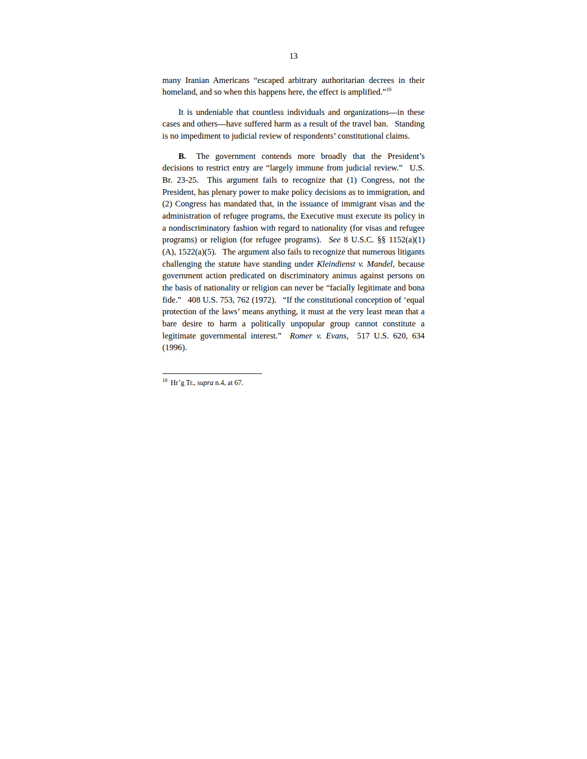13
many Iranian Americans “escaped arbitrary authoritarian decrees in their homeland, and so when this happens here, the effect is amplified.”10
It is undeniable that countless individuals and organizations—in these cases and others—have suffered harm as a result of the travel ban.  Standing is no impediment to judicial review of respondents’ constitutional claims.
B.  The government contends more broadly that the President’s decisions to restrict entry are “largely immune from judicial review.”  U.S. Br. 23-25.  This argument fails to recognize that (1) Congress, not the President, has plenary power to make policy decisions as to immigration, and (2) Congress has mandated that, in the issuance of immigrant visas and the administration of refugee programs, the Executive must execute its policy in a nondiscriminatory fashion with regard to nationality (for visas and refugee programs) or religion (for refugee programs).  See 8 U.S.C. §§ 1152(a)(1)(A), 1522(a)(5).  The argument also fails to recognize that numerous litigants challenging the statute have standing under Kleindienst v. Mandel, because government action predicated on discriminatory animus against persons on the basis of nationality or religion can never be “facially legitimate and bona fide.”  408 U.S. 753, 762 (1972).  “If the constitutional conception of ‘equal protection of the laws’ means anything, it must at the very least mean that a bare desire to harm a politically unpopular group cannot constitute a legitimate governmental interest.”  Romer v. Evans,  517 U.S. 620, 634 (1996).
10 Hr’g Tr., supra n.4, at 67.